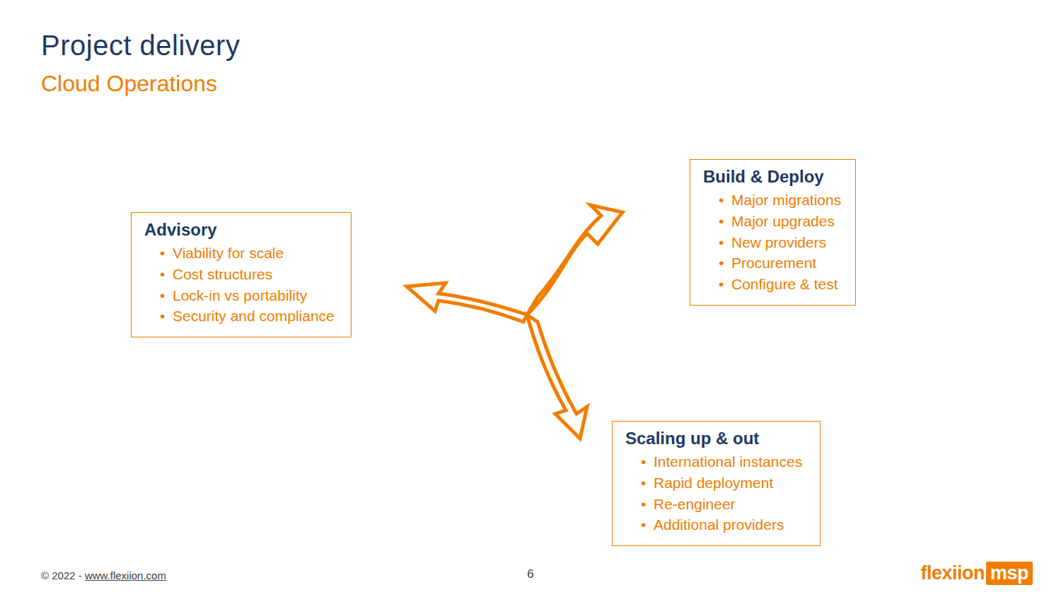Project delivery
Cloud Operations
Advisory
Viability for scale
Cost structures
Lock-in vs portability
Security and compliance
Build & Deploy
Major migrations
Major upgrades
New providers
Procurement
Configure & test
Scaling up & out
International instances
Rapid deployment
Re-engineer
Additional providers
© 2022 - www.flexiion.com
6
flexiionmsp